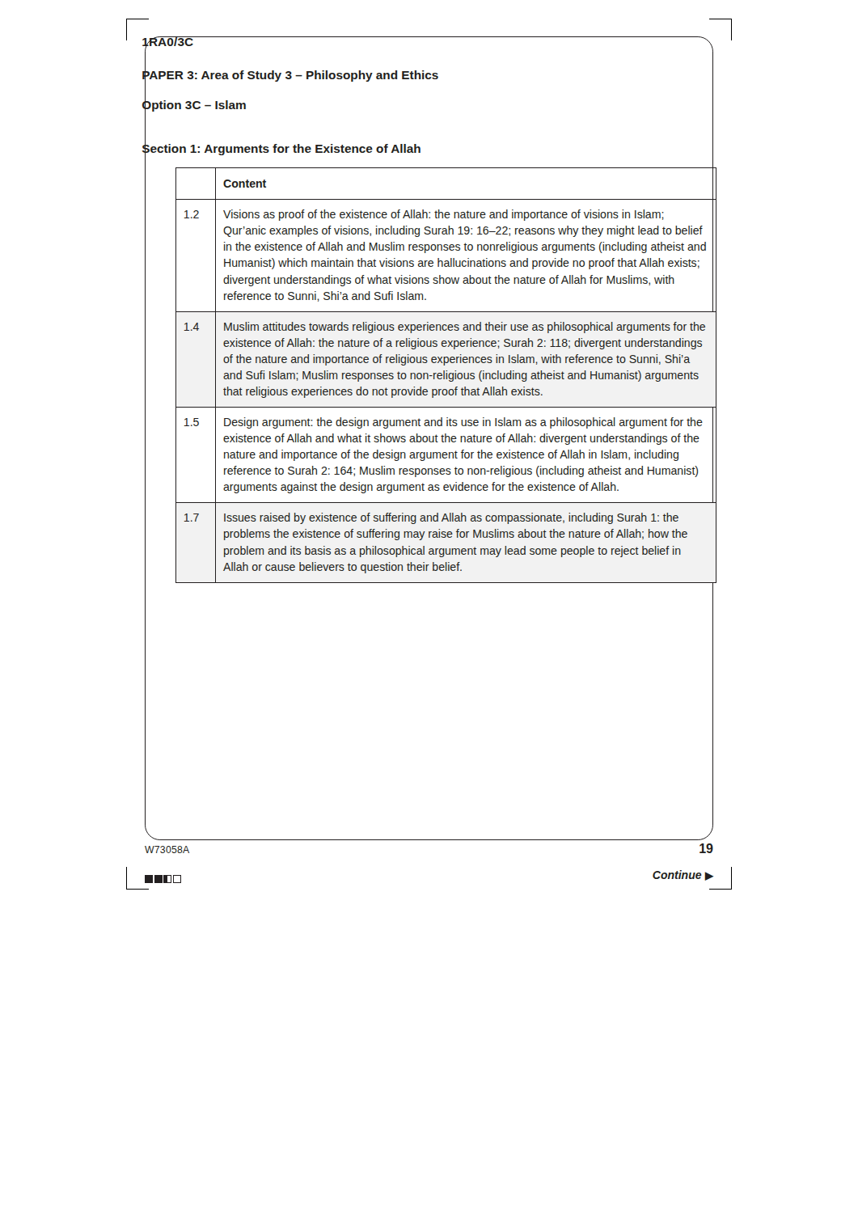1RA0/3C
PAPER 3: Area of Study 3 – Philosophy and Ethics
Option 3C – Islam
Section 1: Arguments for the Existence of Allah
| | Content |
| --- | --- |
| 1.2 | Visions as proof of the existence of Allah: the nature and importance of visions in Islam; Qur’anic examples of visions, including Surah 19: 16–22; reasons why they might lead to belief in the existence of Allah and Muslim responses to nonreligious arguments (including atheist and Humanist) which maintain that visions are hallucinations and provide no proof that Allah exists; divergent understandings of what visions show about the nature of Allah for Muslims, with reference to Sunni, Shi’a and Sufi Islam. |
| 1.4 | Muslim attitudes towards religious experiences and their use as philosophical arguments for the existence of Allah: the nature of a religious experience; Surah 2: 118; divergent understandings of the nature and importance of religious experiences in Islam, with reference to Sunni, Shi’a and Sufi Islam; Muslim responses to non-religious (including atheist and Humanist) arguments that religious experiences do not provide proof that Allah exists. |
| 1.5 | Design argument: the design argument and its use in Islam as a philosophical argument for the existence of Allah and what it shows about the nature of Allah: divergent understandings of the nature and importance of the design argument for the existence of Allah in Islam, including reference to Surah 2: 164; Muslim responses to non-religious (including atheist and Humanist) arguments against the design argument as evidence for the existence of Allah. |
| 1.7 | Issues raised by existence of suffering and Allah as compassionate, including Surah 1: the problems the existence of suffering may raise for Muslims about the nature of Allah; how the problem and its basis as a philosophical argument may lead some people to reject belief in Allah or cause believers to question their belief. |
W73058A
19
Continue▶